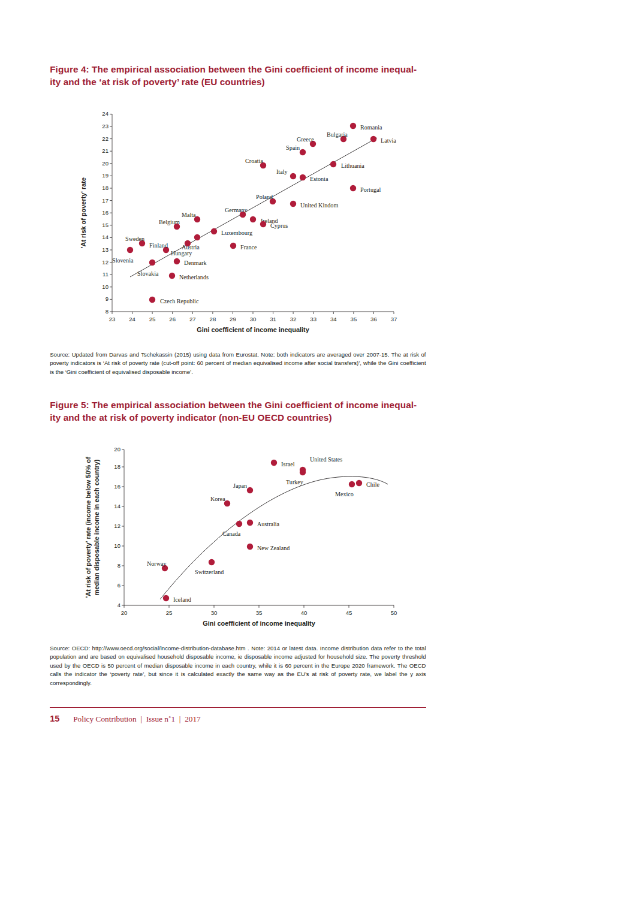Figure 4: The empirical association between the Gini coefficient of income inequal-
ity and the ‘at risk of poverty’ rate (EU countries)
8 9 10 11 12 13 14 15 16 17 18 19 20 21 22 23 24 23 24 25 26 27 28 29 30 31 32 33 34 35 36 37 Gini coefficient of income inequality 'At risk of poverty' rate Slovenia Sweden Slovakia Czech Republic Finland Netherlands Denmark Belgium Hungary Austria Malta Luxembourg France Germany Ireland Cyprus Poland Croatia Italy United Kindom Estonia Spain Greece Lithuania Bulgaria Portugal Romania Latvia
Source: Updated from Darvas and Tschekassin (2015) using data from Eurostat. Note: both indicators are averaged over 2007-15. The at risk of poverty indicators is ‘At risk of poverty rate (cut-off point: 60 percent of median equivalised income after social transfers)’, while the Gini coefficient is the ‘Gini coefficient of equivalised disposable income’.
Figure 5: The empirical association between the Gini coefficient of income inequal-
ity and the at risk of poverty indicator (non-EU OECD countries)
4 6 8 10 12 14 16 18 20 20 25 30 35 40 45 50 Gini coefficient of income inequality 'At risk of poverty' rate (income below 50% of median disposable income in each country) Iceland Norway Switzerland Korea Canada Australia Japan New Zealand Israel Turkey United States Mexico Chile
Source: OECD: http://www.oecd.org/social/income-distribution-database.htm . Note: 2014 or latest data. Income distribution data refer to the total population and are based on equivalised household disposable income, ie disposable income adjusted for household size. The poverty threshold used by the OECD is 50 percent of median disposable income in each country, while it is 60 percent in the Europe 2020 framework. The OECD calls the indicator the ‘poverty rate’, but since it is calculated exactly the same way as the EU’s at risk of poverty rate, we label the y axis correspondingly.
15 Policy Contribution | Issue n˚1 | 2017